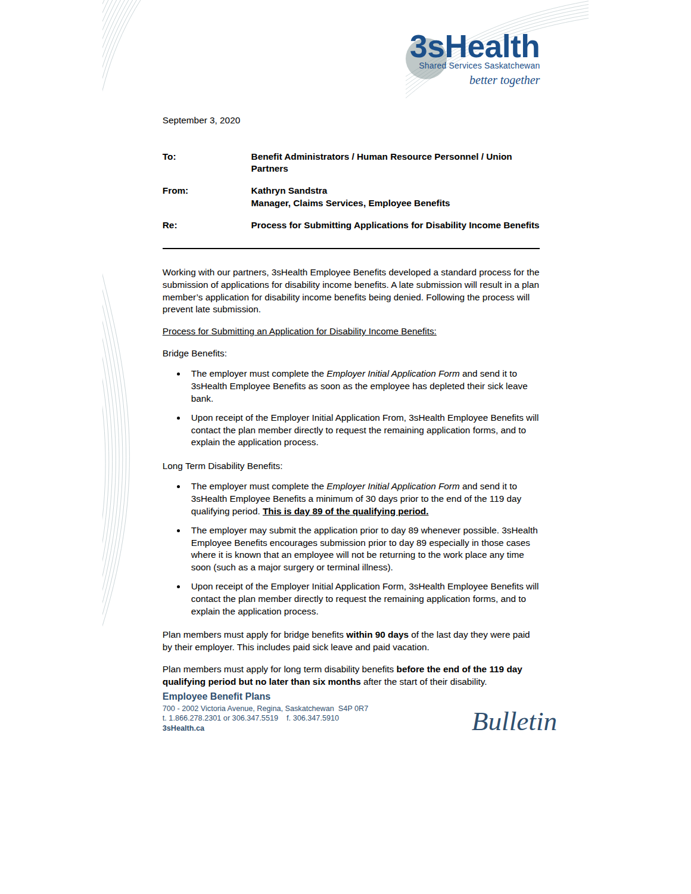3 s Health
Shared Services Saskatchewan
better together
September 3, 2020
| To: | Benefit Administrators / Human Resource Personnel / Union Partners |
| From: | Kathryn Sandstra Manager, Claims Services, Employee Benefits |
| Re: | Process for Submitting Applications for Disability Income Benefits |
Working with our partners, 3sHealth Employee Benefits developed a standard process for the submission of applications for disability income benefits. A late submission will result in a plan member’s application for disability income benefits being denied. Following the process will prevent late submission.
Process for Submitting an Application for Disability Income Benefits:
Bridge Benefits:
The employer must complete the Employer Initial Application Form and send it to 3sHealth Employee Benefits as soon as the employee has depleted their sick leave bank.
Upon receipt of the Employer Initial Application From, 3sHealth Employee Benefits will contact the plan member directly to request the remaining application forms, and to explain the application process.
Long Term Disability Benefits:
The employer must complete the Employer Initial Application Form and send it to 3sHealth Employee Benefits a minimum of 30 days prior to the end of the 119 day qualifying period. This is day 89 of the qualifying period.
The employer may submit the application prior to day 89 whenever possible. 3sHealth Employee Benefits encourages submission prior to day 89 especially in those cases where it is known that an employee will not be returning to the work place any time soon (such as a major surgery or terminal illness).
Upon receipt of the Employer Initial Application Form, 3sHealth Employee Benefits will contact the plan member directly to request the remaining application forms, and to explain the application process.
Plan members must apply for bridge benefits within 90 days of the last day they were paid by their employer. This includes paid sick leave and paid vacation.
Plan members must apply for long term disability benefits before the end of the 119 day qualifying period but no later than six months after the start of their disability.
Employee Benefit Plans
700 - 2002 Victoria Avenue, Regina, Saskatchewan S4P 0R7
t. 1.866.278.2301 or 306.347.5519 f. 306.347.5910
3sHealth.ca
Bulletin